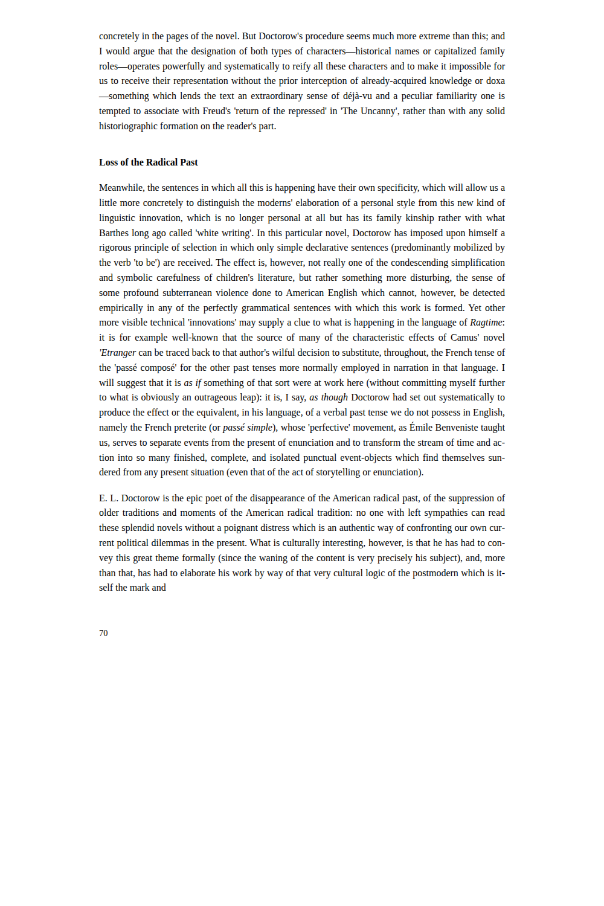concretely in the pages of the novel. But Doctorow's procedure seems much more extreme than this; and I would argue that the designation of both types of characters—historical names or capitalized family roles—operates powerfully and systematically to reify all these characters and to make it impossible for us to receive their representation without the prior interception of already-acquired knowledge or doxa—something which lends the text an extraordinary sense of déjà-vu and a peculiar familiarity one is tempted to associate with Freud's 'return of the repressed' in 'The Uncanny', rather than with any solid historiographic formation on the reader's part.
Loss of the Radical Past
Meanwhile, the sentences in which all this is happening have their own specificity, which will allow us a little more concretely to distinguish the moderns' elaboration of a personal style from this new kind of linguistic innovation, which is no longer personal at all but has its family kinship rather with what Barthes long ago called 'white writing'. In this particular novel, Doctorow has imposed upon himself a rigorous principle of selection in which only simple declarative sentences (predominantly mobilized by the verb 'to be') are received. The effect is, however, not really one of the condescending simplification and symbolic carefulness of children's literature, but rather something more disturbing, the sense of some profound subterranean violence done to American English which cannot, however, be detected empirically in any of the perfectly grammatical sentences with which this work is formed. Yet other more visible technical 'innovations' may supply a clue to what is happening in the language of Ragtime: it is for example well-known that the source of many of the characteristic effects of Camus' novel 'Etranger can be traced back to that author's wilful decision to substitute, throughout, the French tense of the 'passé composé' for the other past tenses more normally employed in narration in that language. I will suggest that it is as if something of that sort were at work here (without committing myself further to what is obviously an outrageous leap): it is, I say, as though Doctorow had set out systematically to produce the effect or the equivalent, in his language, of a verbal past tense we do not possess in English, namely the French preterite (or passé simple), whose 'perfective' movement, as Émile Benveniste taught us, serves to separate events from the present of enunciation and to transform the stream of time and action into so many finished, complete, and isolated punctual event-objects which find themselves sundered from any present situation (even that of the act of storytelling or enunciation).
E. L. Doctorow is the epic poet of the disappearance of the American radical past, of the suppression of older traditions and moments of the American radical tradition: no one with left sympathies can read these splendid novels without a poignant distress which is an authentic way of confronting our own current political dilemmas in the present. What is culturally interesting, however, is that he has had to convey this great theme formally (since the waning of the content is very precisely his subject), and, more than that, has had to elaborate his work by way of that very cultural logic of the postmodern which is itself the mark and
70